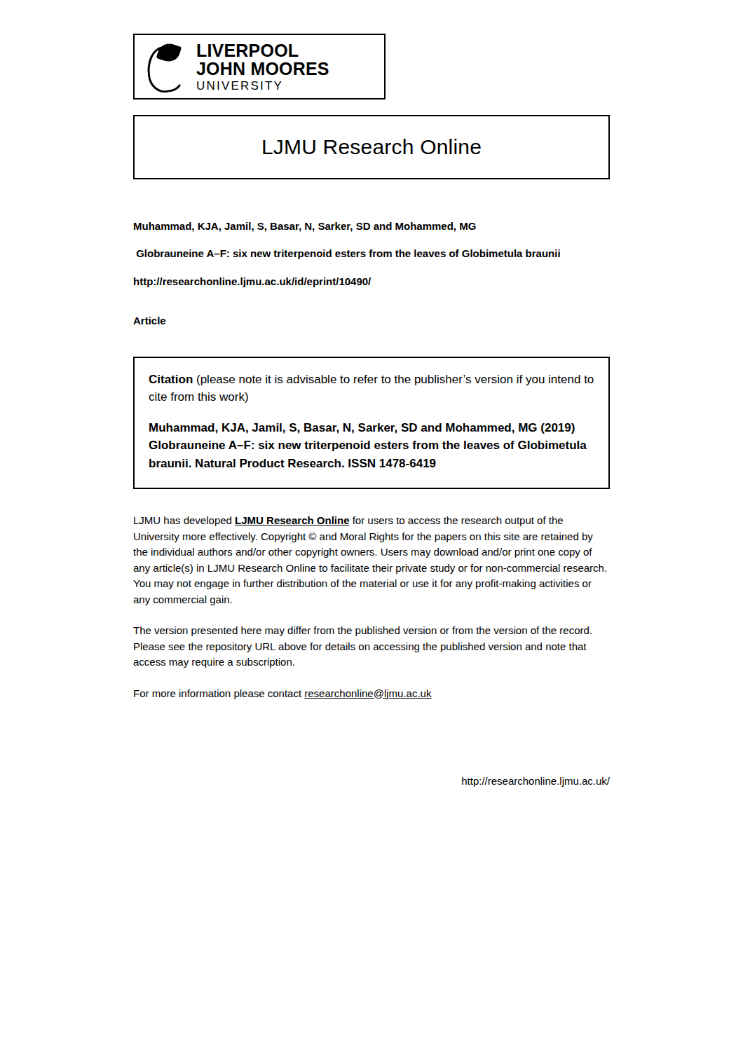LIVERPOOL JOHN MOORES UNIVERSITY
LJMU Research Online
Muhammad, KJA, Jamil, S, Basar, N, Sarker, SD and Mohammed, MG
Globrauneine A–F: six new triterpenoid esters from the leaves of Globimetula braunii
http://researchonline.ljmu.ac.uk/id/eprint/10490/
Article
Citation (please note it is advisable to refer to the publisher’s version if you intend to cite from this work)
Muhammad, KJA, Jamil, S, Basar, N, Sarker, SD and Mohammed, MG (2019) Globrauneine A–F: six new triterpenoid esters from the leaves of Globimetula braunii. Natural Product Research. ISSN 1478-6419
LJMU has developed LJMU Research Online for users to access the research output of the University more effectively. Copyright © and Moral Rights for the papers on this site are retained by the individual authors and/or other copyright owners. Users may download and/or print one copy of any article(s) in LJMU Research Online to facilitate their private study or for non-commercial research. You may not engage in further distribution of the material or use it for any profit-making activities or any commercial gain.
The version presented here may differ from the published version or from the version of the record. Please see the repository URL above for details on accessing the published version and note that access may require a subscription.
For more information please contact researchonline@ljmu.ac.uk
http://researchonline.ljmu.ac.uk/